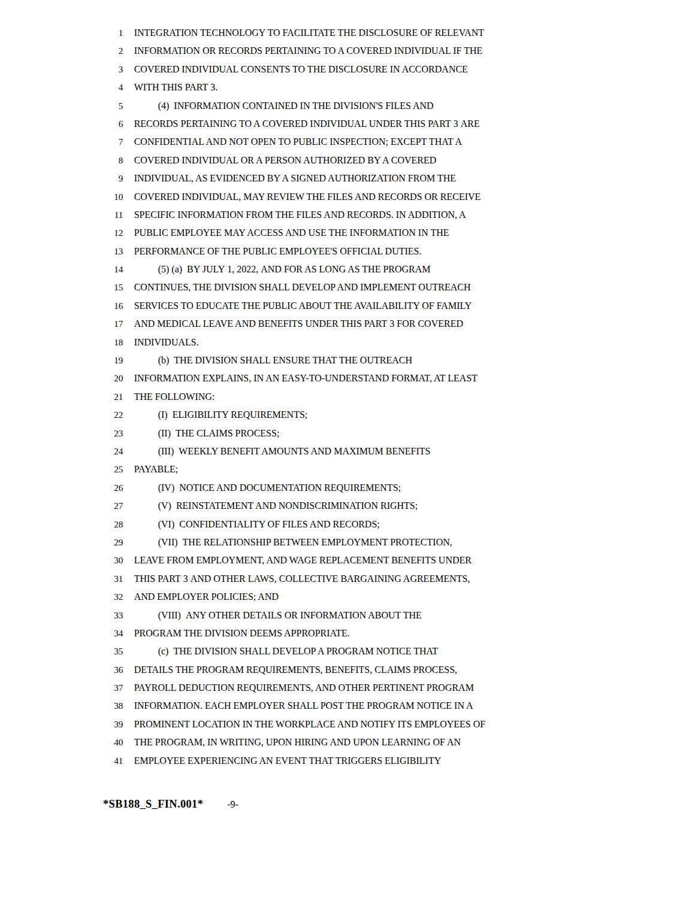1 INTEGRATION TECHNOLOGY TO FACILITATE THE DISCLOSURE OF RELEVANT
2 INFORMATION OR RECORDS PERTAINING TO A COVERED INDIVIDUAL IF THE
3 COVERED INDIVIDUAL CONSENTS TO THE DISCLOSURE IN ACCORDANCE
4 WITH THIS PART 3.
5 (4) INFORMATION CONTAINED IN THE DIVISION'S FILES AND
6 RECORDS PERTAINING TO A COVERED INDIVIDUAL UNDER THIS PART 3 ARE
7 CONFIDENTIAL AND NOT OPEN TO PUBLIC INSPECTION; EXCEPT THAT A
8 COVERED INDIVIDUAL OR A PERSON AUTHORIZED BY A COVERED
9 INDIVIDUAL, AS EVIDENCED BY A SIGNED AUTHORIZATION FROM THE
10 COVERED INDIVIDUAL, MAY REVIEW THE FILES AND RECORDS OR RECEIVE
11 SPECIFIC INFORMATION FROM THE FILES AND RECORDS. IN ADDITION, A
12 PUBLIC EMPLOYEE MAY ACCESS AND USE THE INFORMATION IN THE
13 PERFORMANCE OF THE PUBLIC EMPLOYEE'S OFFICIAL DUTIES.
14 (5) (a) BY JULY 1, 2022, AND FOR AS LONG AS THE PROGRAM
15 CONTINUES, THE DIVISION SHALL DEVELOP AND IMPLEMENT OUTREACH
16 SERVICES TO EDUCATE THE PUBLIC ABOUT THE AVAILABILITY OF FAMILY
17 AND MEDICAL LEAVE AND BENEFITS UNDER THIS PART 3 FOR COVERED
18 INDIVIDUALS.
19 (b) THE DIVISION SHALL ENSURE THAT THE OUTREACH
20 INFORMATION EXPLAINS, IN AN EASY-TO-UNDERSTAND FORMAT, AT LEAST
21 THE FOLLOWING:
22 (I) ELIGIBILITY REQUIREMENTS;
23 (II) THE CLAIMS PROCESS;
24 (III) WEEKLY BENEFIT AMOUNTS AND MAXIMUM BENEFITS
25 PAYABLE;
26 (IV) NOTICE AND DOCUMENTATION REQUIREMENTS;
27 (V) REINSTATEMENT AND NONDISCRIMINATION RIGHTS;
28 (VI) CONFIDENTIALITY OF FILES AND RECORDS;
29 (VII) THE RELATIONSHIP BETWEEN EMPLOYMENT PROTECTION,
30 LEAVE FROM EMPLOYMENT, AND WAGE REPLACEMENT BENEFITS UNDER
31 THIS PART 3 AND OTHER LAWS, COLLECTIVE BARGAINING AGREEMENTS,
32 AND EMPLOYER POLICIES; AND
33 (VIII) ANY OTHER DETAILS OR INFORMATION ABOUT THE
34 PROGRAM THE DIVISION DEEMS APPROPRIATE.
35 (c) THE DIVISION SHALL DEVELOP A PROGRAM NOTICE THAT
36 DETAILS THE PROGRAM REQUIREMENTS, BENEFITS, CLAIMS PROCESS,
37 PAYROLL DEDUCTION REQUIREMENTS, AND OTHER PERTINENT PROGRAM
38 INFORMATION. EACH EMPLOYER SHALL POST THE PROGRAM NOTICE IN A
39 PROMINENT LOCATION IN THE WORKPLACE AND NOTIFY ITS EMPLOYEES OF
40 THE PROGRAM, IN WRITING, UPON HIRING AND UPON LEARNING OF AN
41 EMPLOYEE EXPERIENCING AN EVENT THAT TRIGGERS ELIGIBILITY
*SB188_S_FIN.001* -9-